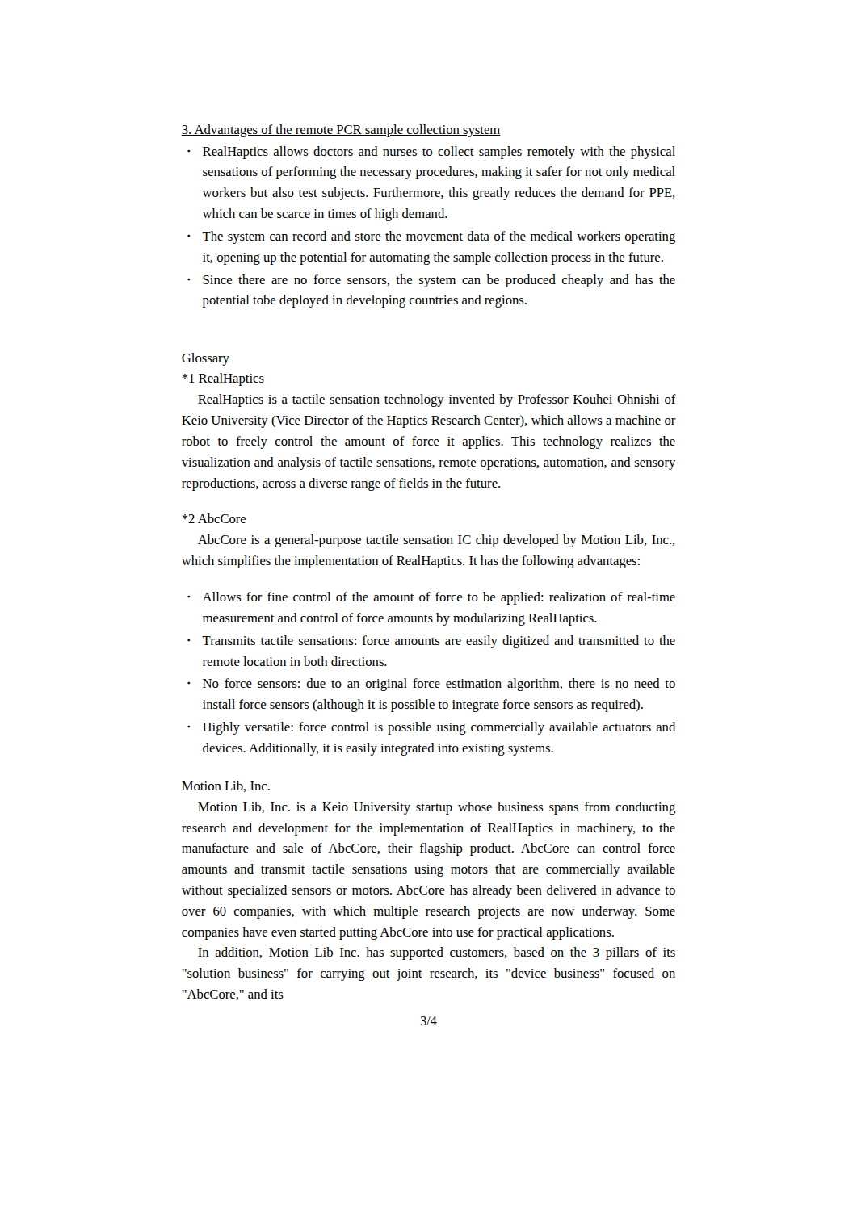3. Advantages of the remote PCR sample collection system
RealHaptics allows doctors and nurses to collect samples remotely with the physical sensations of performing the necessary procedures, making it safer for not only medical workers but also test subjects. Furthermore, this greatly reduces the demand for PPE, which can be scarce in times of high demand.
The system can record and store the movement data of the medical workers operating it, opening up the potential for automating the sample collection process in the future.
Since there are no force sensors, the system can be produced cheaply and has the potential tobe deployed in developing countries and regions.
Glossary
*1 RealHaptics
RealHaptics is a tactile sensation technology invented by Professor Kouhei Ohnishi of Keio University (Vice Director of the Haptics Research Center), which allows a machine or robot to freely control the amount of force it applies. This technology realizes the visualization and analysis of tactile sensations, remote operations, automation, and sensory reproductions, across a diverse range of fields in the future.
*2 AbcCore
AbcCore is a general-purpose tactile sensation IC chip developed by Motion Lib, Inc., which simplifies the implementation of RealHaptics. It has the following advantages:
Allows for fine control of the amount of force to be applied: realization of real-time measurement and control of force amounts by modularizing RealHaptics.
Transmits tactile sensations: force amounts are easily digitized and transmitted to the remote location in both directions.
No force sensors: due to an original force estimation algorithm, there is no need to install force sensors (although it is possible to integrate force sensors as required).
Highly versatile: force control is possible using commercially available actuators and devices. Additionally, it is easily integrated into existing systems.
Motion Lib, Inc.
Motion Lib, Inc. is a Keio University startup whose business spans from conducting research and development for the implementation of RealHaptics in machinery, to the manufacture and sale of AbcCore, their flagship product. AbcCore can control force amounts and transmit tactile sensations using motors that are commercially available without specialized sensors or motors. AbcCore has already been delivered in advance to over 60 companies, with which multiple research projects are now underway. Some companies have even started putting AbcCore into use for practical applications.
In addition, Motion Lib Inc. has supported customers, based on the 3 pillars of its "solution business" for carrying out joint research, its "device business" focused on "AbcCore," and its
3/4